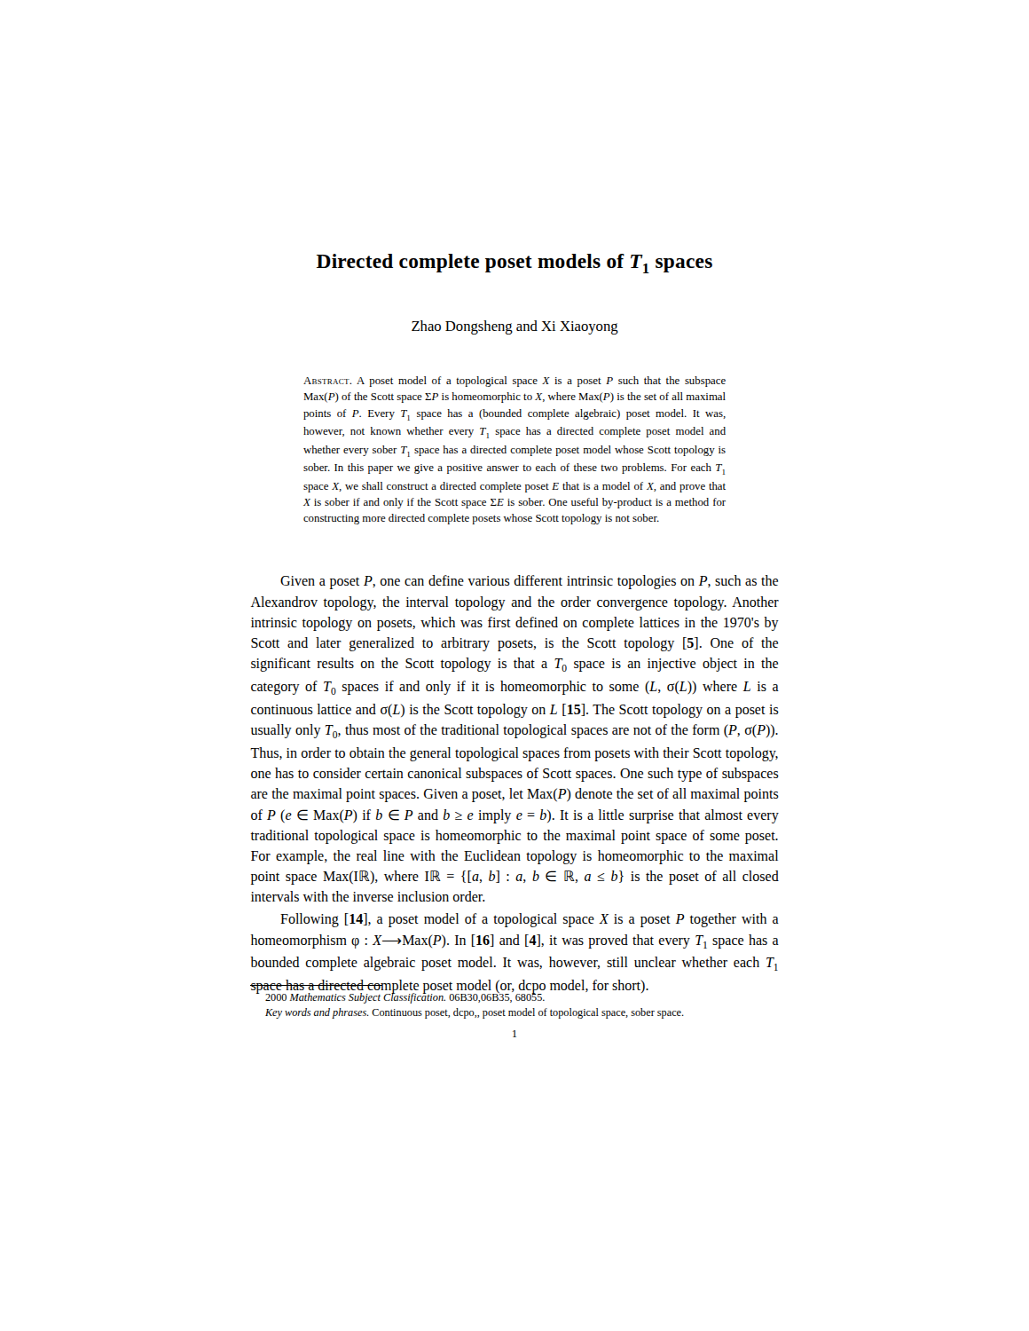Directed complete poset models of T 1 spaces
Zhao Dongsheng and Xi Xiaoyong
Abstract. A poset model of a topological space X is a poset P such that the subspace Max(P) of the Scott space ΣP is homeomorphic to X, where Max(P) is the set of all maximal points of P. Every T 1 space has a (bounded complete algebraic) poset model. It was, however, not known whether every T 1 space has a directed complete poset model and whether every sober T 1 space has a directed complete poset model whose Scott topology is sober. In this paper we give a positive answer to each of these two problems. For each T 1 space X, we shall construct a directed complete poset E that is a model of X, and prove that X is sober if and only if the Scott space ΣE is sober. One useful by-product is a method for constructing more directed complete posets whose Scott topology is not sober.
Given a poset P, one can define various different intrinsic topologies on P, such as the Alexandrov topology, the interval topology and the order convergence topology. Another intrinsic topology on posets, which was first defined on complete lattices in the 1970's by Scott and later generalized to arbitrary posets, is the Scott topology [5]. One of the significant results on the Scott topology is that a T 0 space is an injective object in the category of T 0 spaces if and only if it is homeomorphic to some (L, σ(L)) where L is a continuous lattice and σ(L) is the Scott topology on L [15]. The Scott topology on a poset is usually only T 0, thus most of the traditional topological spaces are not of the form (P, σ(P)). Thus, in order to obtain the general topological spaces from posets with their Scott topology, one has to consider certain canonical subspaces of Scott spaces. One such type of subspaces are the maximal point spaces. Given a poset, let Max(P) denote the set of all maximal points of P (e ∈ Max(P) if b ∈ P and b ≥ e imply e = b). It is a little surprise that almost every traditional topological space is homeomorphic to the maximal point space of some poset. For example, the real line with the Euclidean topology is homeomorphic to the maximal point space Max(Iℝ), where Iℝ = {[a, b] : a, b ∈ ℝ, a ≤ b} is the poset of all closed intervals with the inverse inclusion order.
Following [14], a poset model of a topological space X is a poset P together with a homeomorphism φ : X⟶Max(P). In [16] and [4], it was proved that every T 1 space has a bounded complete algebraic poset model. It was, however, still unclear whether each T 1 space has a directed complete poset model (or, dcpo model, for short).
2000 Mathematics Subject Classification. 06B30,06B35, 68055.
Key words and phrases. Continuous poset, dcpo,, poset model of topological space, sober space.
1